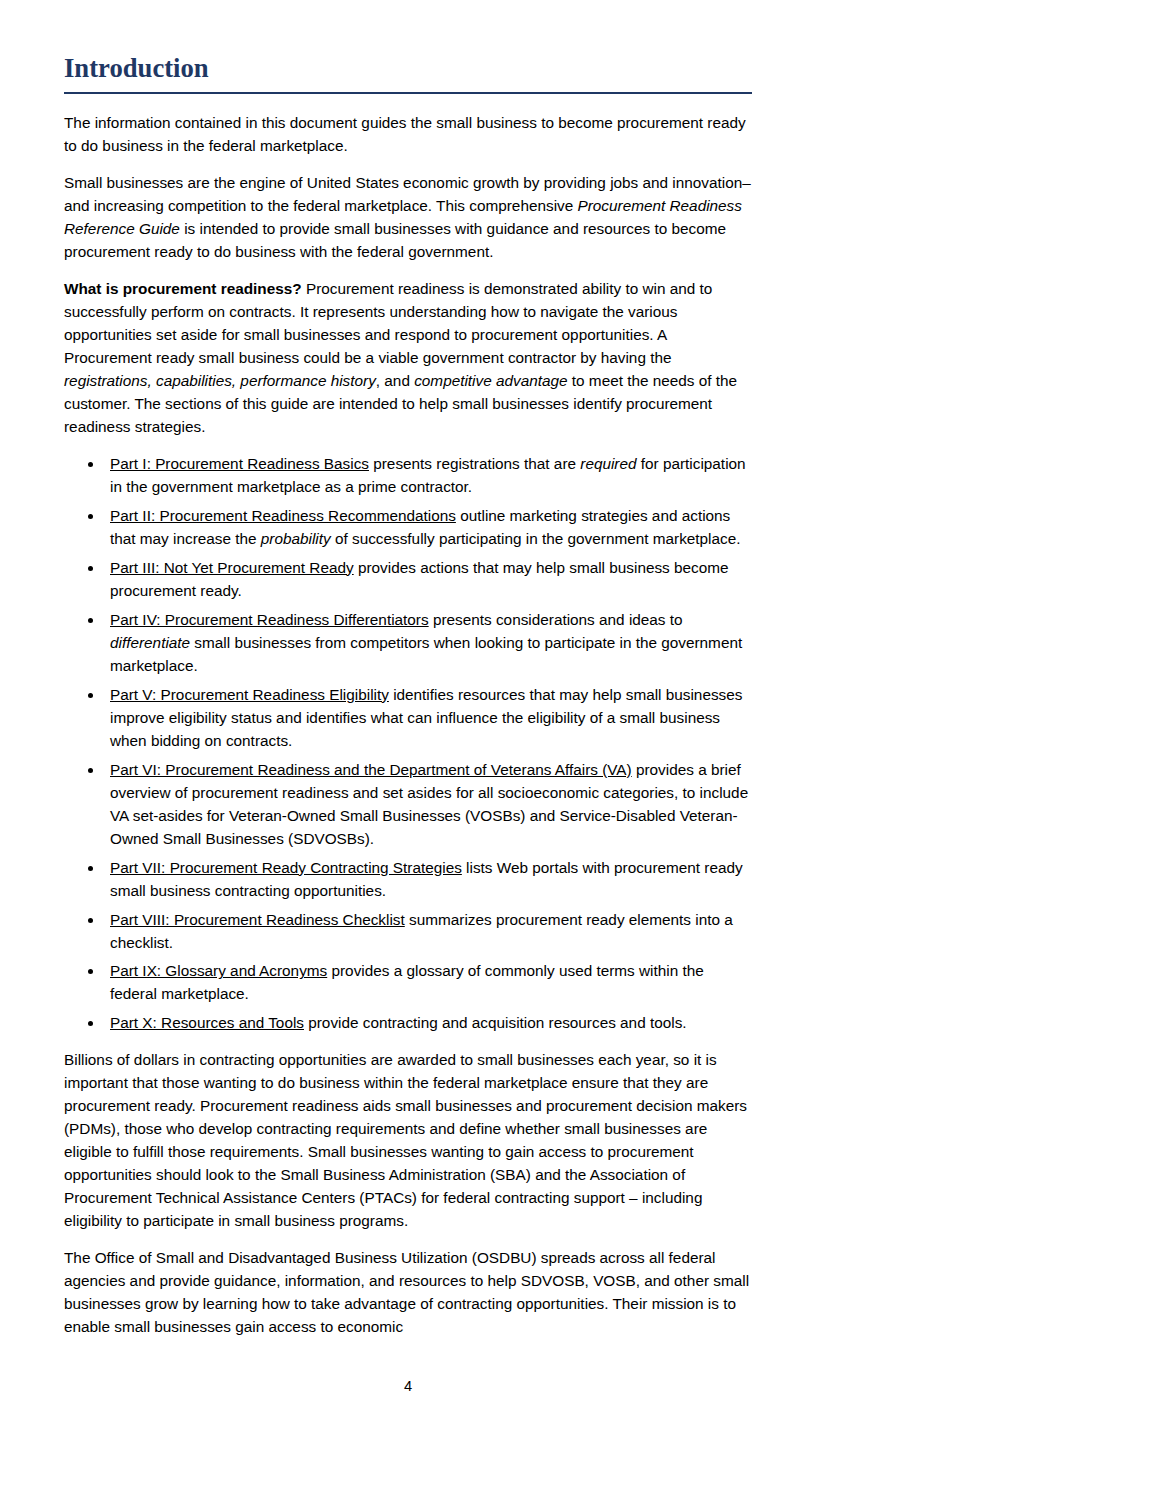Introduction
The information contained in this document guides the small business to become procurement ready to do business in the federal marketplace.
Small businesses are the engine of United States economic growth by providing jobs and innovation–and increasing competition to the federal marketplace. This comprehensive Procurement Readiness Reference Guide is intended to provide small businesses with guidance and resources to become procurement ready to do business with the federal government.
What is procurement readiness? Procurement readiness is demonstrated ability to win and to successfully perform on contracts. It represents understanding how to navigate the various opportunities set aside for small businesses and respond to procurement opportunities. A Procurement ready small business could be a viable government contractor by having the registrations, capabilities, performance history, and competitive advantage to meet the needs of the customer. The sections of this guide are intended to help small businesses identify procurement readiness strategies.
Part I: Procurement Readiness Basics presents registrations that are required for participation in the government marketplace as a prime contractor.
Part II: Procurement Readiness Recommendations outline marketing strategies and actions that may increase the probability of successfully participating in the government marketplace.
Part III: Not Yet Procurement Ready provides actions that may help small business become procurement ready.
Part IV: Procurement Readiness Differentiators presents considerations and ideas to differentiate small businesses from competitors when looking to participate in the government marketplace.
Part V: Procurement Readiness Eligibility identifies resources that may help small businesses improve eligibility status and identifies what can influence the eligibility of a small business when bidding on contracts.
Part VI: Procurement Readiness and the Department of Veterans Affairs (VA) provides a brief overview of procurement readiness and set asides for all socioeconomic categories, to include VA set-asides for Veteran-Owned Small Businesses (VOSBs) and Service-Disabled Veteran-Owned Small Businesses (SDVOSBs).
Part VII: Procurement Ready Contracting Strategies lists Web portals with procurement ready small business contracting opportunities.
Part VIII: Procurement Readiness Checklist summarizes procurement ready elements into a checklist.
Part IX: Glossary and Acronyms provides a glossary of commonly used terms within the federal marketplace.
Part X: Resources and Tools provide contracting and acquisition resources and tools.
Billions of dollars in contracting opportunities are awarded to small businesses each year, so it is important that those wanting to do business within the federal marketplace ensure that they are procurement ready. Procurement readiness aids small businesses and procurement decision makers (PDMs), those who develop contracting requirements and define whether small businesses are eligible to fulfill those requirements. Small businesses wanting to gain access to procurement opportunities should look to the Small Business Administration (SBA) and the Association of Procurement Technical Assistance Centers (PTACs) for federal contracting support – including eligibility to participate in small business programs.
The Office of Small and Disadvantaged Business Utilization (OSDBU) spreads across all federal agencies and provide guidance, information, and resources to help SDVOSB, VOSB, and other small businesses grow by learning how to take advantage of contracting opportunities. Their mission is to enable small businesses gain access to economic
4